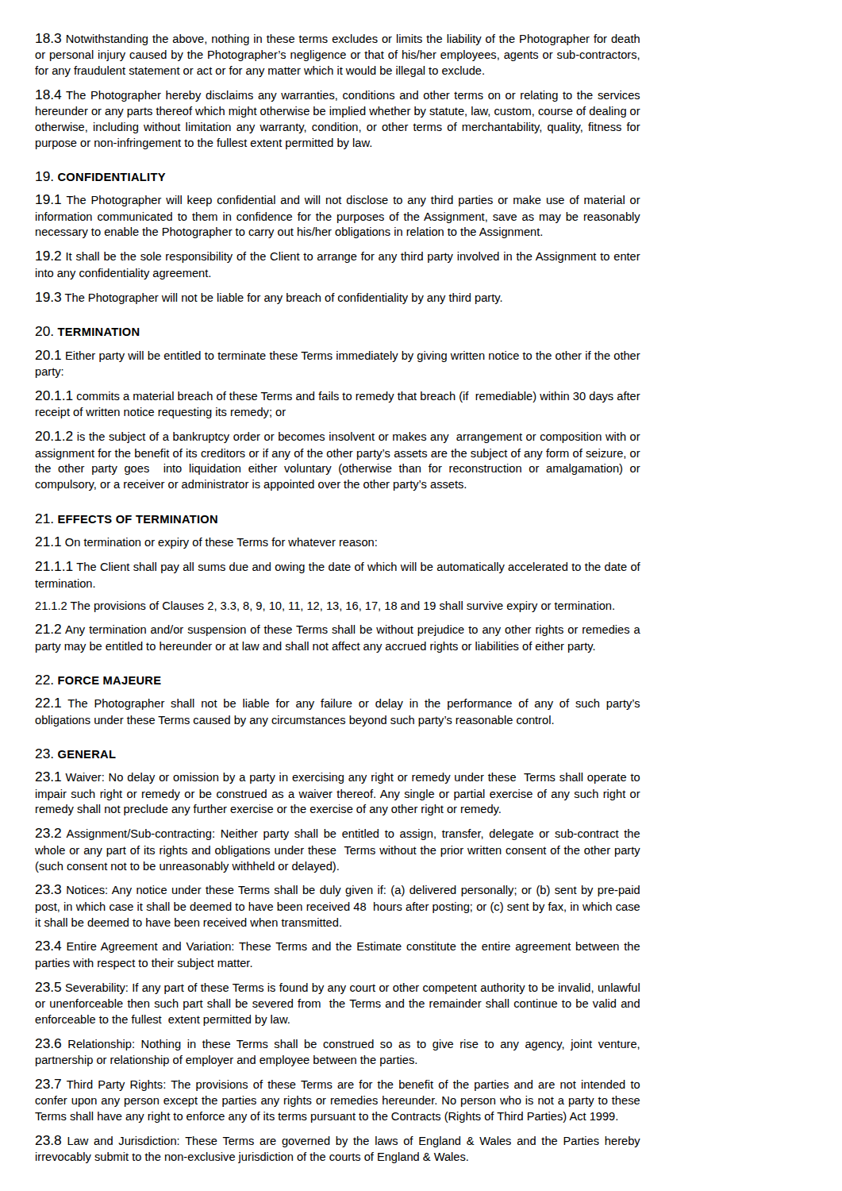18.3 Notwithstanding the above, nothing in these terms excludes or limits the liability of the Photographer for death or personal injury caused by the Photographer’s negligence or that of his/her employees, agents or sub-contractors, for any fraudulent statement or act or for any matter which it would be illegal to exclude.
18.4 The Photographer hereby disclaims any warranties, conditions and other terms on or relating to the services hereunder or any parts thereof which might otherwise be implied whether by statute, law, custom, course of dealing or otherwise, including without limitation any warranty, condition, or other terms of merchantability, quality, fitness for purpose or non-infringement to the fullest extent permitted by law.
19. CONFIDENTIALITY
19.1 The Photographer will keep confidential and will not disclose to any third parties or make use of material or information communicated to them in confidence for the purposes of the Assignment, save as may be reasonably necessary to enable the Photographer to carry out his/her obligations in relation to the Assignment.
19.2 It shall be the sole responsibility of the Client to arrange for any third party involved in the Assignment to enter into any confidentiality agreement.
19.3 The Photographer will not be liable for any breach of confidentiality by any third party.
20. TERMINATION
20.1 Either party will be entitled to terminate these Terms immediately by giving written notice to the other if the other party:
20.1.1 commits a material breach of these Terms and fails to remedy that breach (if remediable) within 30 days after receipt of written notice requesting its remedy; or
20.1.2 is the subject of a bankruptcy order or becomes insolvent or makes any arrangement or composition with or assignment for the benefit of its creditors or if any of the other party’s assets are the subject of any form of seizure, or the other party goes into liquidation either voluntary (otherwise than for reconstruction or amalgamation) or compulsory, or a receiver or administrator is appointed over the other party’s assets.
21. EFFECTS OF TERMINATION
21.1 On termination or expiry of these Terms for whatever reason:
21.1.1 The Client shall pay all sums due and owing the date of which will be automatically accelerated to the date of termination.
21.1.2 The provisions of Clauses 2, 3.3, 8, 9, 10, 11, 12, 13, 16, 17, 18 and 19 shall survive expiry or termination.
21.2 Any termination and/or suspension of these Terms shall be without prejudice to any other rights or remedies a party may be entitled to hereunder or at law and shall not affect any accrued rights or liabilities of either party.
22. FORCE MAJEURE
22.1 The Photographer shall not be liable for any failure or delay in the performance of any of such party’s obligations under these Terms caused by any circumstances beyond such party’s reasonable control.
23. GENERAL
23.1 Waiver: No delay or omission by a party in exercising any right or remedy under these Terms shall operate to impair such right or remedy or be construed as a waiver thereof. Any single or partial exercise of any such right or remedy shall not preclude any further exercise or the exercise of any other right or remedy.
23.2 Assignment/Sub-contracting: Neither party shall be entitled to assign, transfer, delegate or sub-contract the whole or any part of its rights and obligations under these Terms without the prior written consent of the other party (such consent not to be unreasonably withheld or delayed).
23.3 Notices: Any notice under these Terms shall be duly given if: (a) delivered personally; or (b) sent by pre-paid post, in which case it shall be deemed to have been received 48 hours after posting; or (c) sent by fax, in which case it shall be deemed to have been received when transmitted.
23.4 Entire Agreement and Variation: These Terms and the Estimate constitute the entire agreement between the parties with respect to their subject matter.
23.5 Severability: If any part of these Terms is found by any court or other competent authority to be invalid, unlawful or unenforceable then such part shall be severed from the Terms and the remainder shall continue to be valid and enforceable to the fullest extent permitted by law.
23.6 Relationship: Nothing in these Terms shall be construed so as to give rise to any agency, joint venture, partnership or relationship of employer and employee between the parties.
23.7 Third Party Rights: The provisions of these Terms are for the benefit of the parties and are not intended to confer upon any person except the parties any rights or remedies hereunder. No person who is not a party to these Terms shall have any right to enforce any of its terms pursuant to the Contracts (Rights of Third Parties) Act 1999.
23.8 Law and Jurisdiction: These Terms are governed by the laws of England & Wales and the Parties hereby irrevocably submit to the non-exclusive jurisdiction of the courts of England & Wales.